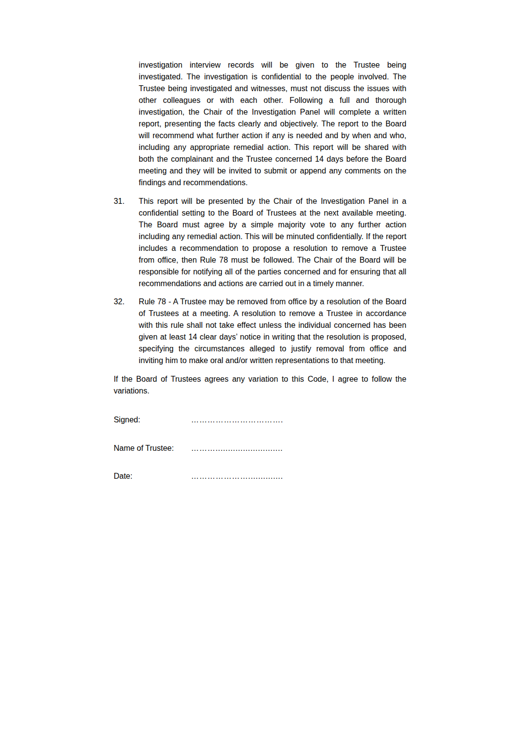investigation interview records will be given to the Trustee being investigated. The investigation is confidential to the people involved. The Trustee being investigated and witnesses, must not discuss the issues with other colleagues or with each other. Following a full and thorough investigation, the Chair of the Investigation Panel will complete a written report, presenting the facts clearly and objectively. The report to the Board will recommend what further action if any is needed and by when and who, including any appropriate remedial action. This report will be shared with both the complainant and the Trustee concerned 14 days before the Board meeting and they will be invited to submit or append any comments on the findings and recommendations.
31. This report will be presented by the Chair of the Investigation Panel in a confidential setting to the Board of Trustees at the next available meeting. The Board must agree by a simple majority vote to any further action including any remedial action. This will be minuted confidentially. If the report includes a recommendation to propose a resolution to remove a Trustee from office, then Rule 78 must be followed. The Chair of the Board will be responsible for notifying all of the parties concerned and for ensuring that all recommendations and actions are carried out in a timely manner.
32. Rule 78 - A Trustee may be removed from office by a resolution of the Board of Trustees at a meeting. A resolution to remove a Trustee in accordance with this rule shall not take effect unless the individual concerned has been given at least 14 clear days’ notice in writing that the resolution is proposed, specifying the circumstances alleged to justify removal from office and inviting him to make oral and/or written representations to that meeting.
If the Board of Trustees agrees any variation to this Code, I agree to follow the variations.
| Signed: | ……………………………. |
| Name of Trustee: | ………........................... |
| Date: | ………………….............. |